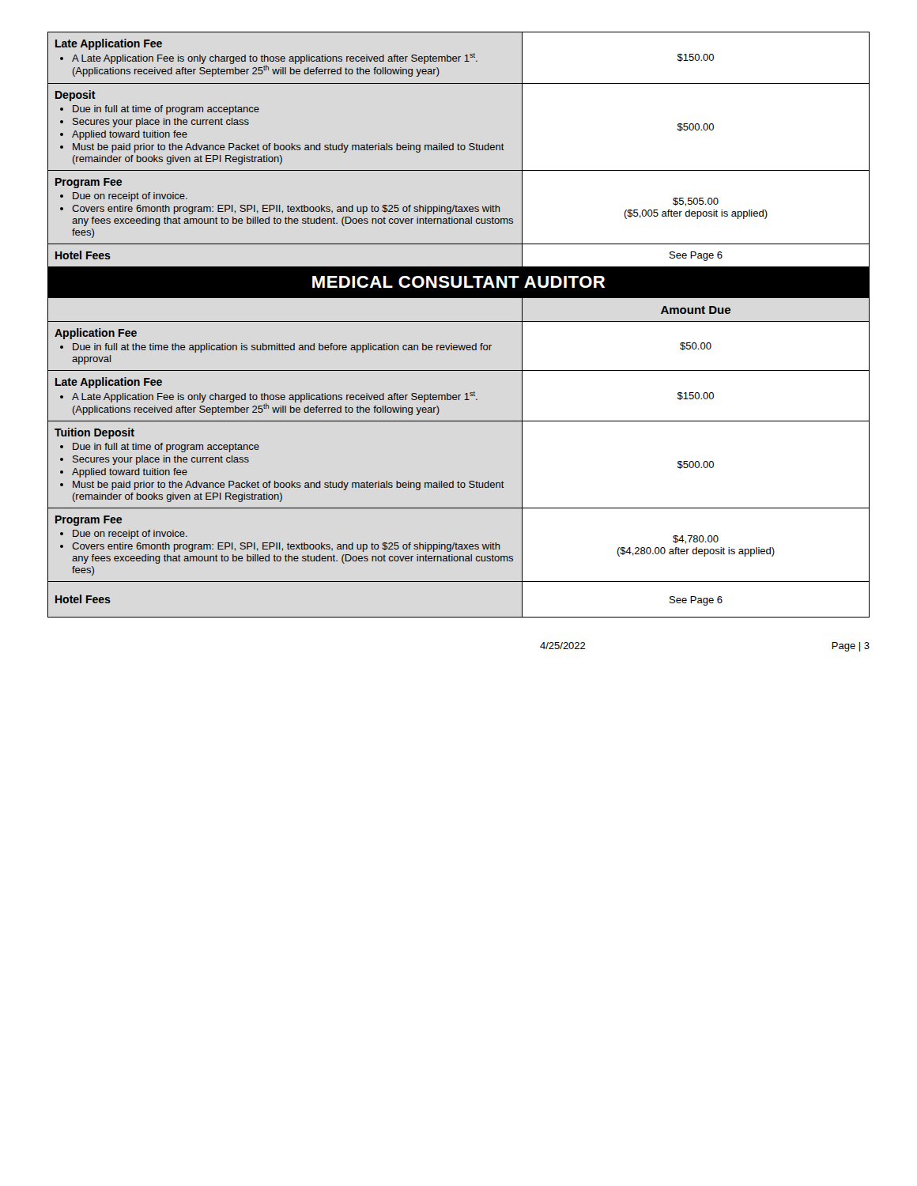| Late Application Fee A Late Application Fee is only charged to those applications received after September 1 st . (Applications received after September 25 th will be deferred to the following year) | $150.00 |
| Deposit Due in full at time of program acceptance Secures your place in the current class Applied toward tuition fee Must be paid prior to the Advance Packet of books and study materials being mailed to Student (remainder of books given at EPI Registration) | $500.00 |
| Program Fee Due on receipt of invoice. Covers entire 6month program: EPI, SPI, EPII, textbooks, and up to $25 of shipping/taxes with any fees exceeding that amount to be billed to the student. (Does not cover international customs fees) | $5,505.00 ($5,005 after deposit is applied) |
| Hotel Fees | See Page 6 |
| MEDICAL CONSULTANT AUDITOR |
| | Amount Due |
| Application Fee Due in full at the time the application is submitted and before application can be reviewed for approval | $50.00 |
| Late Application Fee A Late Application Fee is only charged to those applications received after September 1 st . (Applications received after September 25 th will be deferred to the following year) | $150.00 |
| Tuition Deposit Due in full at time of program acceptance Secures your place in the current class Applied toward tuition fee Must be paid prior to the Advance Packet of books and study materials being mailed to Student (remainder of books given at EPI Registration) | $500.00 |
| Program Fee Due on receipt of invoice. Covers entire 6month program: EPI, SPI, EPII, textbooks, and up to $25 of shipping/taxes with any fees exceeding that amount to be billed to the student. (Does not cover international customs fees) | $4,780.00 ($4,280.00 after deposit is applied) |
| Hotel Fees | See Page 6 |
4/25/2022 Page | 3